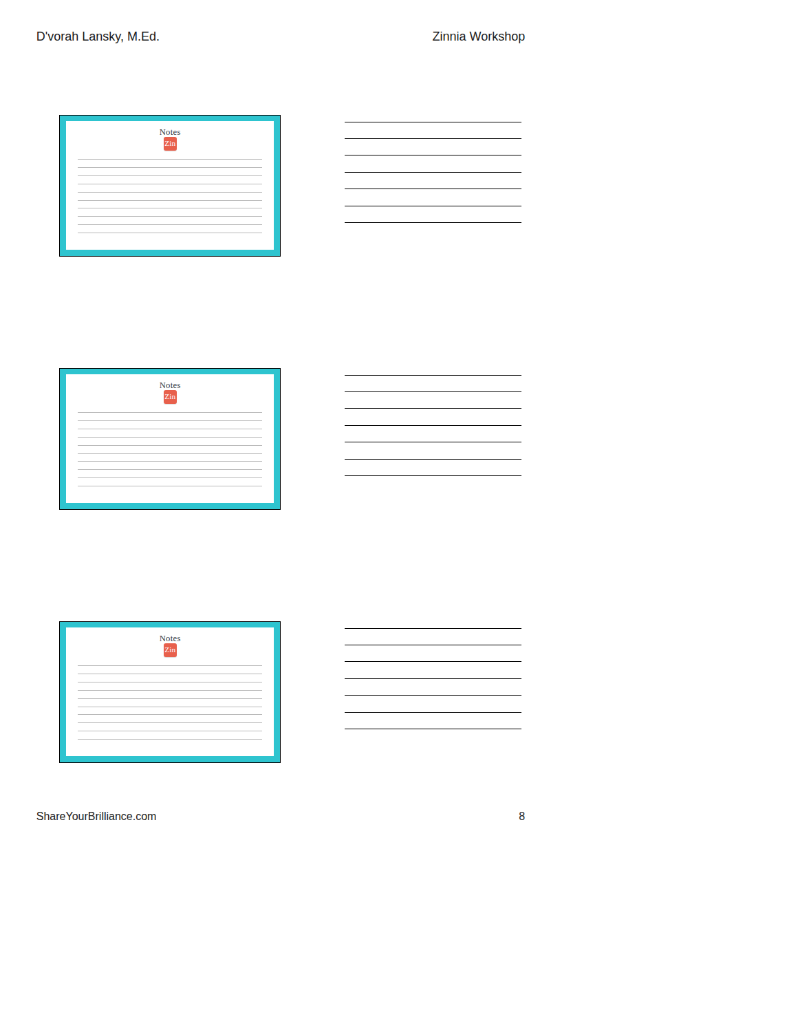D'vorah Lansky, M.Ed.
Zinnia Workshop
Notes
Zin
Notes
Zin
Notes
Zin
ShareYourBrilliance.com
8